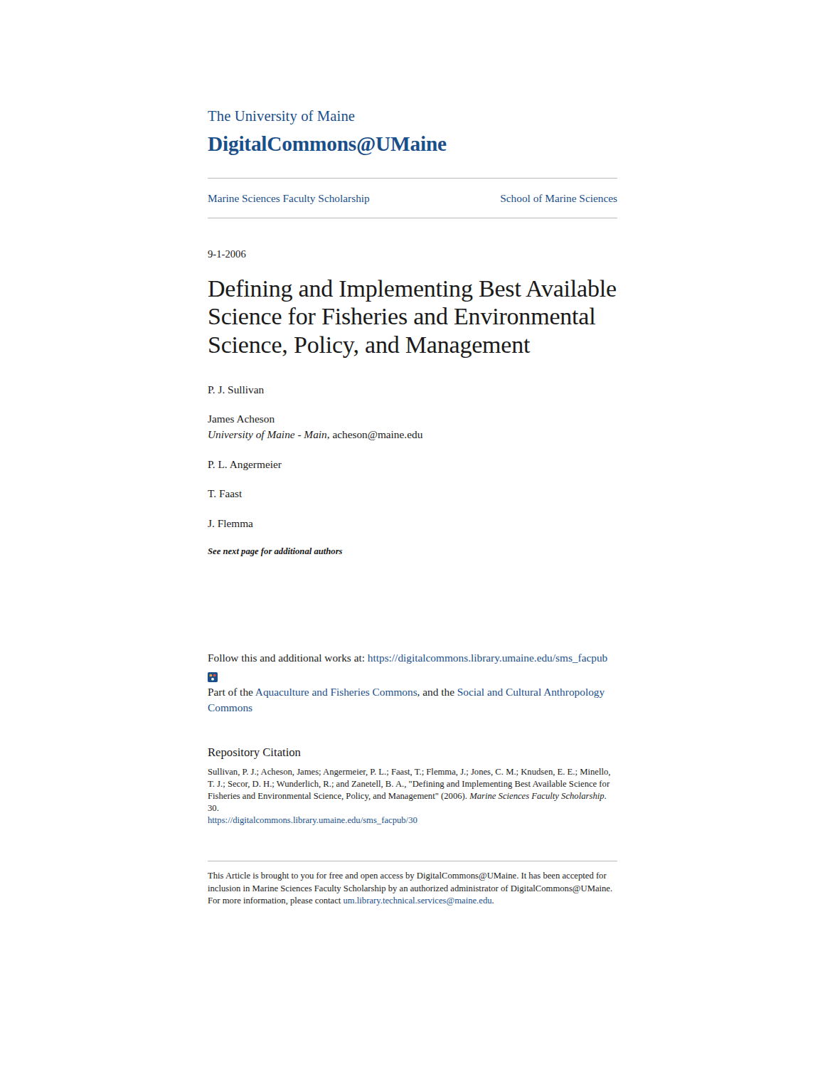The University of Maine
DigitalCommons@UMaine
Marine Sciences Faculty Scholarship School of Marine Sciences
9-1-2006
Defining and Implementing Best Available Science for Fisheries and Environmental Science, Policy, and Management
P. J. Sullivan
James Acheson
University of Maine - Main, acheson@maine.edu
P. L. Angermeier
T. Faast
J. Flemma
See next page for additional authors
Follow this and additional works at: https://digitalcommons.library.umaine.edu/sms_facpub
Part of the Aquaculture and Fisheries Commons, and the Social and Cultural Anthropology Commons
Repository Citation
Sullivan, P. J.; Acheson, James; Angermeier, P. L.; Faast, T.; Flemma, J.; Jones, C. M.; Knudsen, E. E.; Minello, T. J.; Secor, D. H.; Wunderlich, R.; and Zanetell, B. A., "Defining and Implementing Best Available Science for Fisheries and Environmental Science, Policy, and Management" (2006). Marine Sciences Faculty Scholarship. 30.
https://digitalcommons.library.umaine.edu/sms_facpub/30
This Article is brought to you for free and open access by DigitalCommons@UMaine. It has been accepted for inclusion in Marine Sciences Faculty Scholarship by an authorized administrator of DigitalCommons@UMaine. For more information, please contact um.library.technical.services@maine.edu.